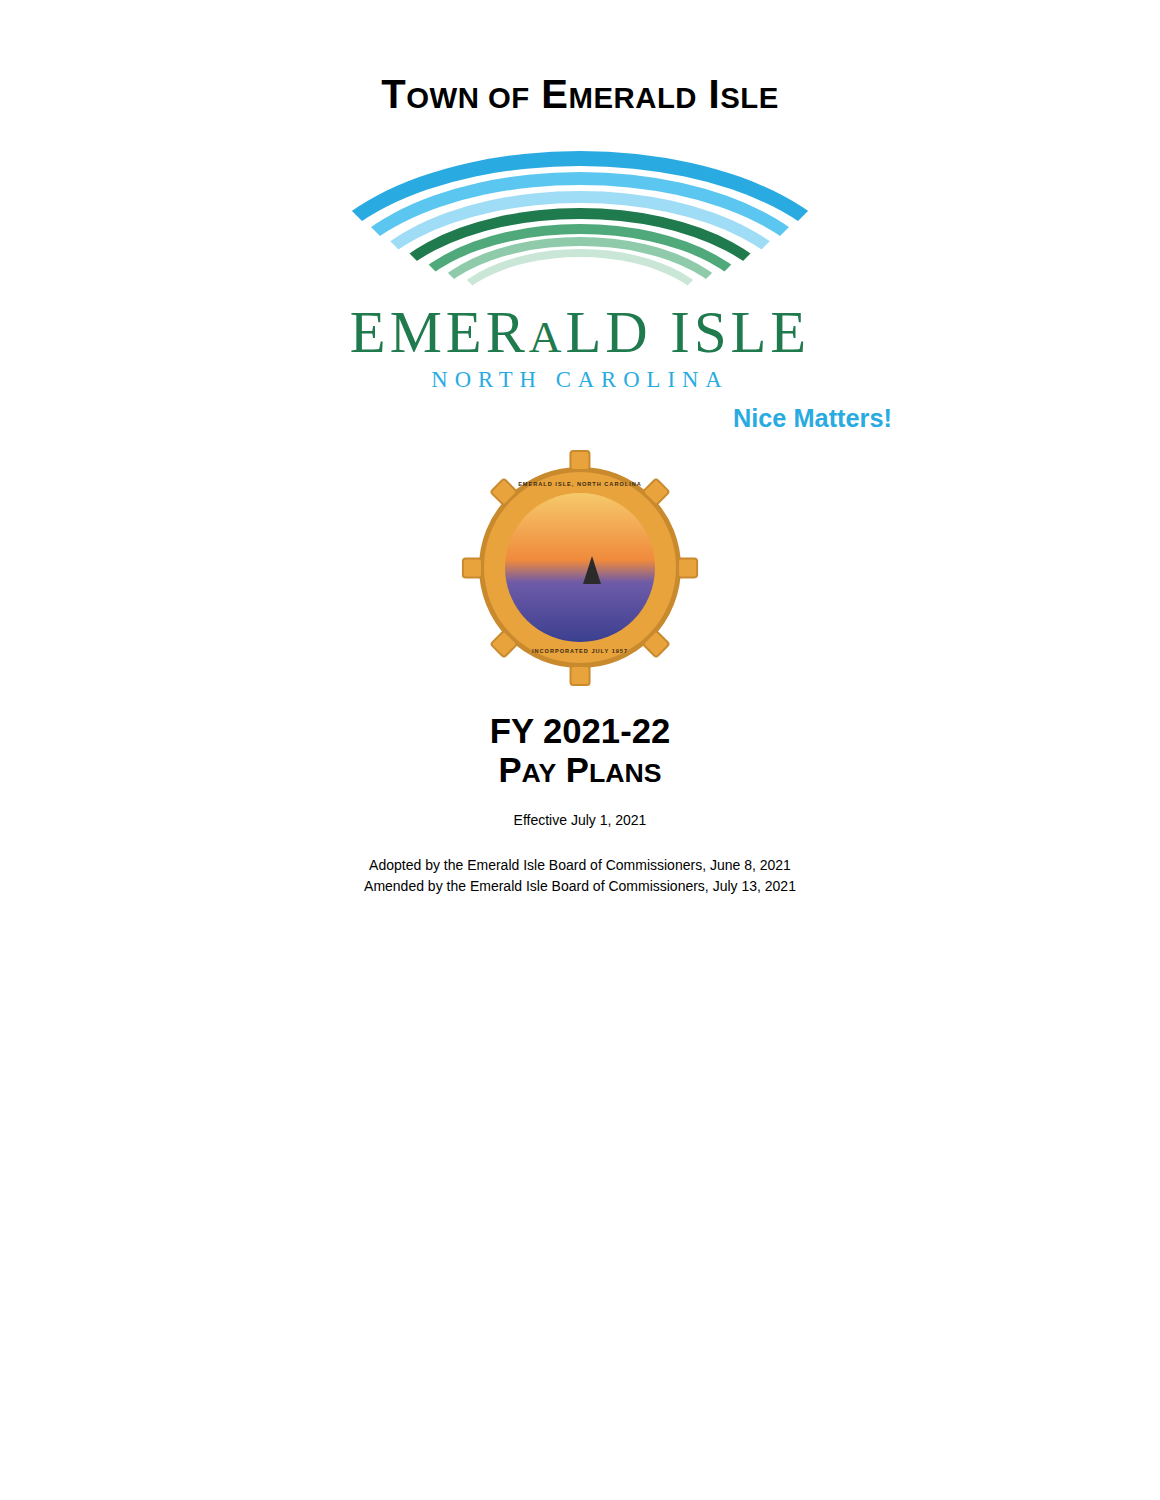TOWN OF EMERALD ISLE
EMERALD ISLE
NORTH CAROLINA
Nice Matters!
EMERALD ISLE, NORTH CAROLINA
INCORPORATED JULY 1957
FY 2021-22
PAY PLANS
Effective July 1, 2021
Adopted by the Emerald Isle Board of Commissioners, June 8, 2021
Amended by the Emerald Isle Board of Commissioners, July 13, 2021